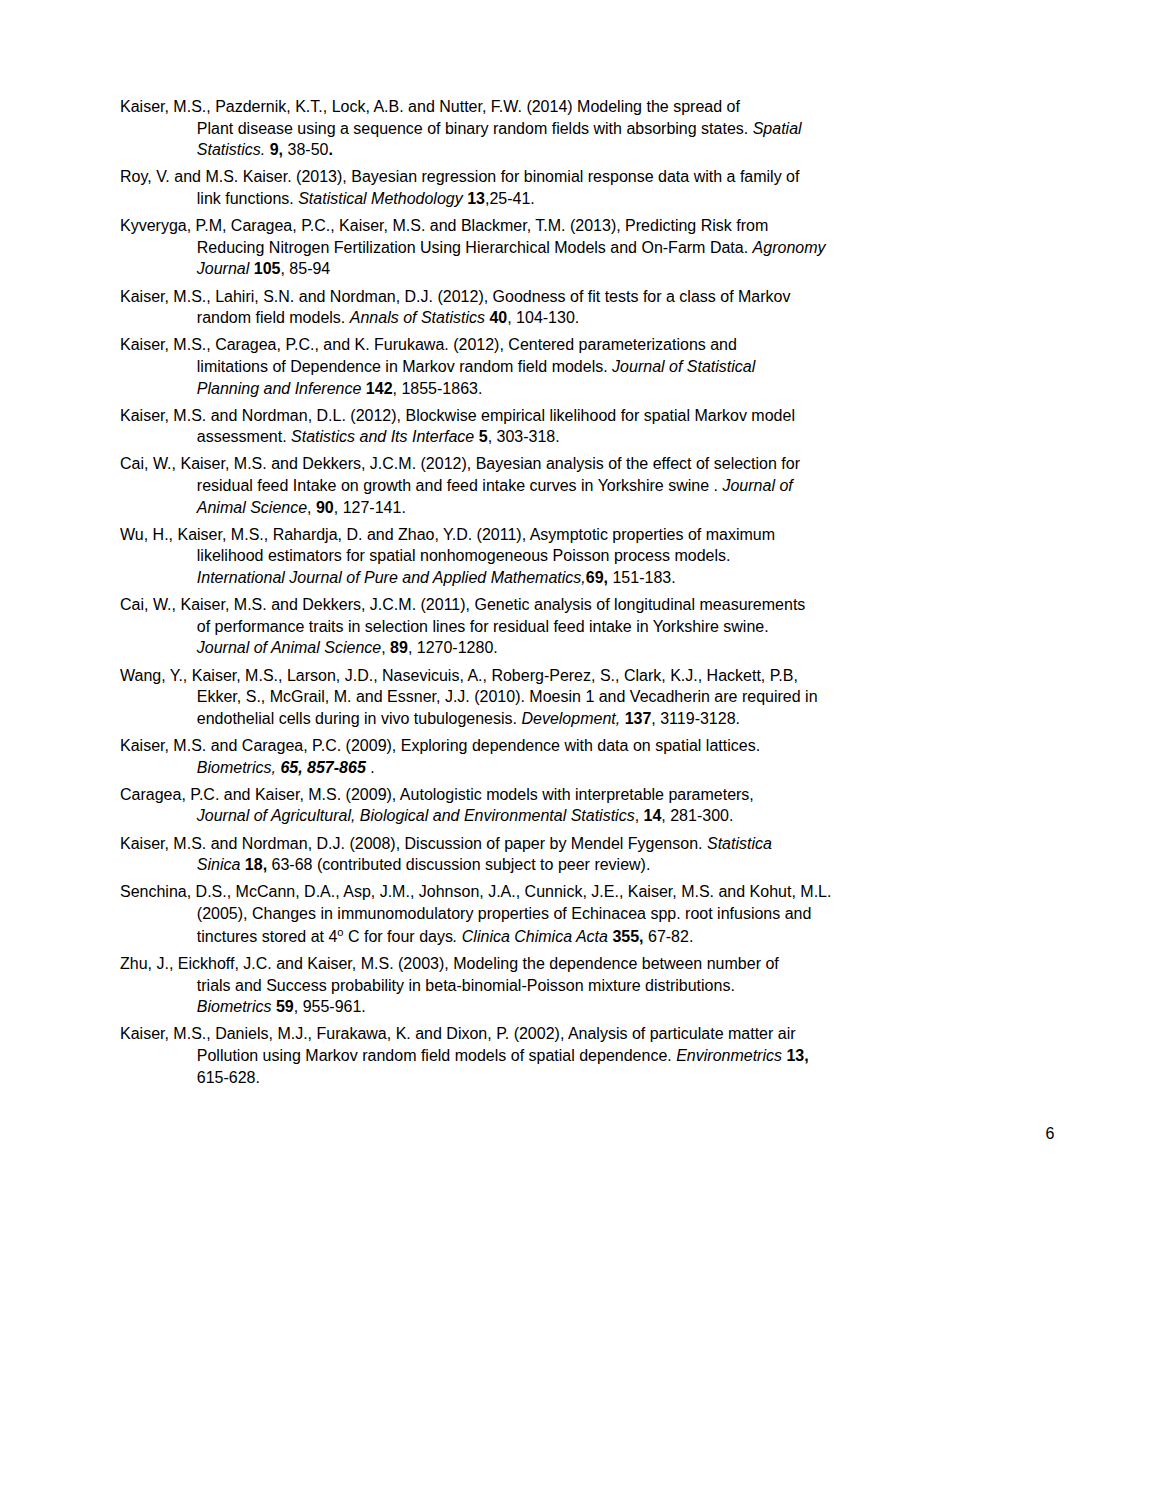Kaiser, M.S., Pazdernik, K.T., Lock, A.B. and Nutter, F.W. (2014) Modeling the spread of Plant disease using a sequence of binary random fields with absorbing states. Spatial Statistics. 9, 38-50.
Roy, V. and M.S. Kaiser. (2013), Bayesian regression for binomial response data with a family of link functions. Statistical Methodology 13,25-41.
Kyveryga, P.M, Caragea, P.C., Kaiser, M.S. and Blackmer, T.M. (2013), Predicting Risk from Reducing Nitrogen Fertilization Using Hierarchical Models and On-Farm Data. Agronomy Journal 105, 85-94
Kaiser, M.S., Lahiri, S.N. and Nordman, D.J. (2012), Goodness of fit tests for a class of Markov random field models. Annals of Statistics 40, 104-130.
Kaiser, M.S., Caragea, P.C., and K. Furukawa. (2012), Centered parameterizations and limitations of Dependence in Markov random field models. Journal of Statistical Planning and Inference 142, 1855-1863.
Kaiser, M.S. and Nordman, D.L. (2012), Blockwise empirical likelihood for spatial Markov model assessment. Statistics and Its Interface 5, 303-318.
Cai, W., Kaiser, M.S. and Dekkers, J.C.M. (2012), Bayesian analysis of the effect of selection for residual feed Intake on growth and feed intake curves in Yorkshire swine . Journal of Animal Science, 90, 127-141.
Wu, H., Kaiser, M.S., Rahardja, D. and Zhao, Y.D. (2011), Asymptotic properties of maximum likelihood estimators for spatial nonhomogeneous Poisson process models. International Journal of Pure and Applied Mathematics, 69, 151-183.
Cai, W., Kaiser, M.S. and Dekkers, J.C.M. (2011), Genetic analysis of longitudinal measurements of performance traits in selection lines for residual feed intake in Yorkshire swine. Journal of Animal Science, 89, 1270-1280.
Wang, Y., Kaiser, M.S., Larson, J.D., Nasevicuis, A., Roberg-Perez, S., Clark, K.J., Hackett, P.B, Ekker, S., McGrail, M. and Essner, J.J. (2010). Moesin 1 and Vecadherin are required in endothelial cells during in vivo tubulogenesis. Development, 137, 3119-3128.
Kaiser, M.S. and Caragea, P.C. (2009), Exploring dependence with data on spatial lattices. Biometrics, 65, 857-865 .
Caragea, P.C. and Kaiser, M.S. (2009), Autologistic models with interpretable parameters, Journal of Agricultural, Biological and Environmental Statistics, 14, 281-300.
Kaiser, M.S. and Nordman, D.J. (2008), Discussion of paper by Mendel Fygenson. Statistica Sinica 18, 63-68 (contributed discussion subject to peer review).
Senchina, D.S., McCann, D.A., Asp, J.M., Johnson, J.A., Cunnick, J.E., Kaiser, M.S. and Kohut, M.L. (2005), Changes in immunomodulatory properties of Echinacea spp. root infusions and tinctures stored at 4o C for four days. Clinica Chimica Acta 355, 67-82.
Zhu, J., Eickhoff, J.C. and Kaiser, M.S. (2003), Modeling the dependence between number of trials and Success probability in beta-binomial-Poisson mixture distributions. Biometrics 59, 955-961.
Kaiser, M.S., Daniels, M.J., Furakawa, K. and Dixon, P. (2002), Analysis of particulate matter air Pollution using Markov random field models of spatial dependence. Environmetrics 13, 615-628.
6